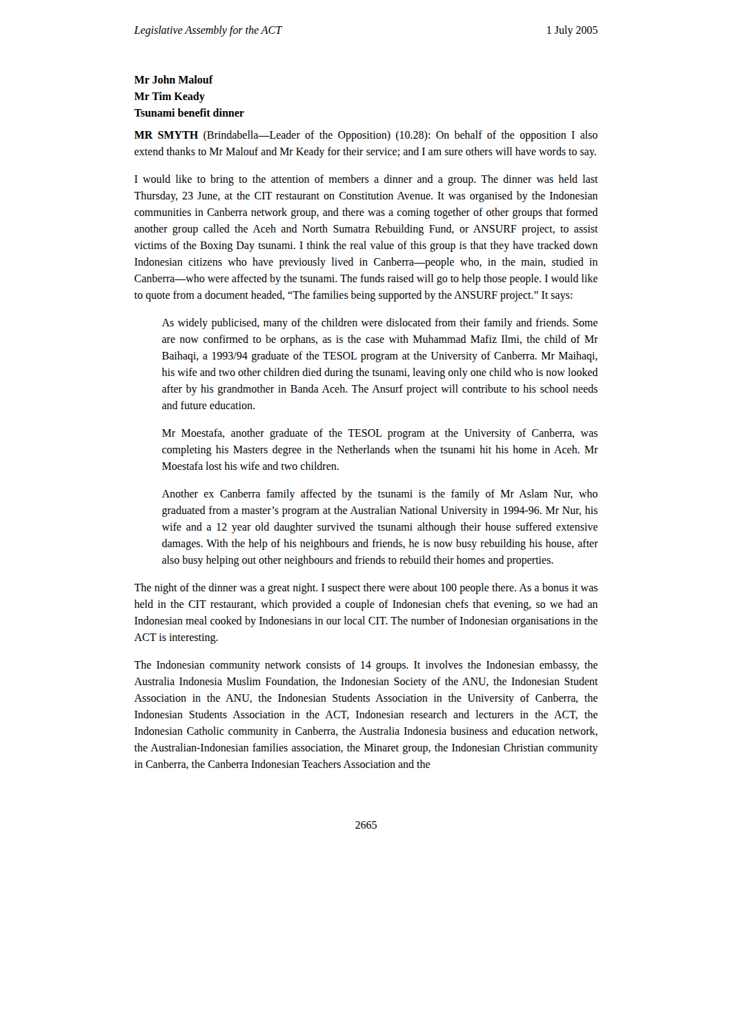Legislative Assembly for the ACT 1 July 2005
Mr John Malouf
Mr Tim Keady
Tsunami benefit dinner
MR SMYTH (Brindabella—Leader of the Opposition) (10.28): On behalf of the opposition I also extend thanks to Mr Malouf and Mr Keady for their service; and I am sure others will have words to say.
I would like to bring to the attention of members a dinner and a group. The dinner was held last Thursday, 23 June, at the CIT restaurant on Constitution Avenue. It was organised by the Indonesian communities in Canberra network group, and there was a coming together of other groups that formed another group called the Aceh and North Sumatra Rebuilding Fund, or ANSURF project, to assist victims of the Boxing Day tsunami. I think the real value of this group is that they have tracked down Indonesian citizens who have previously lived in Canberra—people who, in the main, studied in Canberra—who were affected by the tsunami. The funds raised will go to help those people. I would like to quote from a document headed, “The families being supported by the ANSURF project.” It says:
As widely publicised, many of the children were dislocated from their family and friends. Some are now confirmed to be orphans, as is the case with Muhammad Mafiz Ilmi, the child of Mr Baihaqi, a 1993/94 graduate of the TESOL program at the University of Canberra. Mr Maihaqi, his wife and two other children died during the tsunami, leaving only one child who is now looked after by his grandmother in Banda Aceh. The Ansurf project will contribute to his school needs and future education.
Mr Moestafa, another graduate of the TESOL program at the University of Canberra, was completing his Masters degree in the Netherlands when the tsunami hit his home in Aceh. Mr Moestafa lost his wife and two children.
Another ex Canberra family affected by the tsunami is the family of Mr Aslam Nur, who graduated from a master’s program at the Australian National University in 1994-96. Mr Nur, his wife and a 12 year old daughter survived the tsunami although their house suffered extensive damages. With the help of his neighbours and friends, he is now busy rebuilding his house, after also busy helping out other neighbours and friends to rebuild their homes and properties.
The night of the dinner was a great night. I suspect there were about 100 people there. As a bonus it was held in the CIT restaurant, which provided a couple of Indonesian chefs that evening, so we had an Indonesian meal cooked by Indonesians in our local CIT. The number of Indonesian organisations in the ACT is interesting.
The Indonesian community network consists of 14 groups. It involves the Indonesian embassy, the Australia Indonesia Muslim Foundation, the Indonesian Society of the ANU, the Indonesian Student Association in the ANU, the Indonesian Students Association in the University of Canberra, the Indonesian Students Association in the ACT, Indonesian research and lecturers in the ACT, the Indonesian Catholic community in Canberra, the Australia Indonesia business and education network, the Australian-Indonesian families association, the Minaret group, the Indonesian Christian community in Canberra, the Canberra Indonesian Teachers Association and the
2665